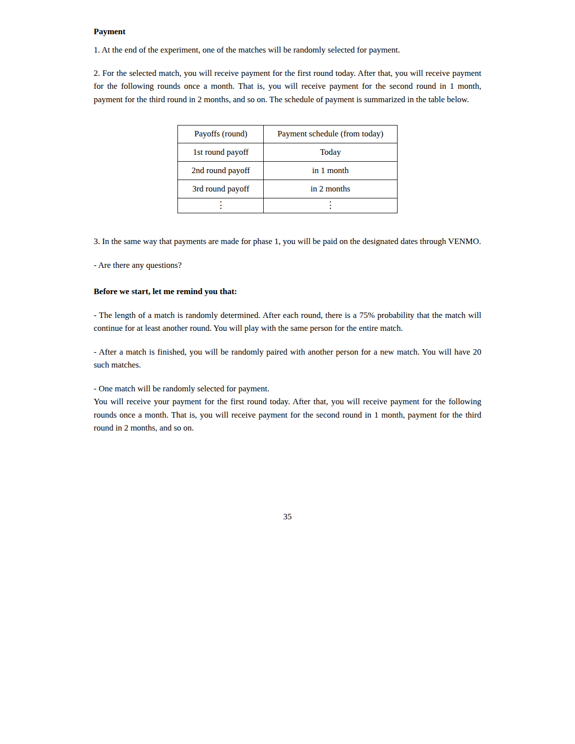Payment
1. At the end of the experiment, one of the matches will be randomly selected for payment.
2. For the selected match, you will receive payment for the first round today. After that, you will receive payment for the following rounds once a month. That is, you will receive payment for the second round in 1 month, payment for the third round in 2 months, and so on. The schedule of payment is summarized in the table below.
| Payoffs (round) | Payment schedule (from today) |
| 1st round payoff | Today |
| 2nd round payoff | in 1 month |
| 3rd round payoff | in 2 months |
| ⋮ | ⋮ |
3. In the same way that payments are made for phase 1, you will be paid on the designated dates through VENMO.
- Are there any questions?
Before we start, let me remind you that:
- The length of a match is randomly determined. After each round, there is a 75% probability that the match will continue for at least another round. You will play with the same person for the entire match.
- After a match is finished, you will be randomly paired with another person for a new match. You will have 20 such matches.
- One match will be randomly selected for payment.
You will receive your payment for the first round today. After that, you will receive payment for the following rounds once a month. That is, you will receive payment for the second round in 1 month, payment for the third round in 2 months, and so on.
35